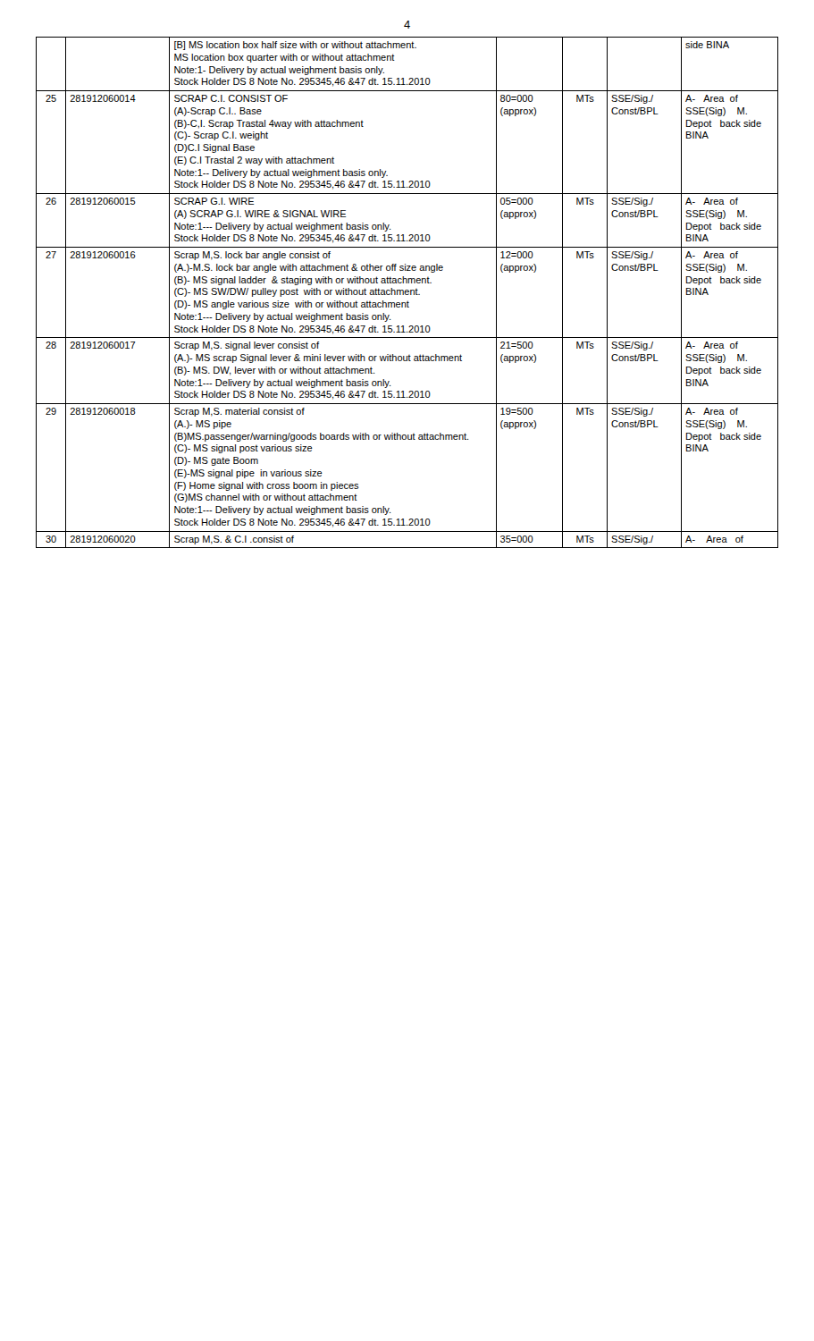4
| | | [B] MS location box half size with or without attachment. MS location box quarter with or without attachment Note:1- Delivery by actual weighment basis only. Stock Holder DS 8 Note No. 295345,46 &47 dt. 15.11.2010 | | | | side BINA |
| 25 | 281912060014 | SCRAP C.I. CONSIST OF (A)-Scrap C.I.. Base (B)-C,I. Scrap Trastal 4way with attachment (C)- Scrap C.I. weight (D)C.I Signal Base (E) C.I Trastal 2 way with attachment Note:1-- Delivery by actual weighment basis only. Stock Holder DS 8 Note No. 295345,46 &47 dt. 15.11.2010 | 80=000 (approx) | MTs | SSE/Sig./ Const/BPL | A- Area of SSE(Sig) M. Depot back side BINA |
| 26 | 281912060015 | SCRAP G.I. WIRE (A) SCRAP G.I. WIRE & SIGNAL WIRE Note:1--- Delivery by actual weighment basis only. Stock Holder DS 8 Note No. 295345,46 &47 dt. 15.11.2010 | 05=000 (approx) | MTs | SSE/Sig./ Const/BPL | A- Area of SSE(Sig) M. Depot back side BINA |
| 27 | 281912060016 | Scrap M,S. lock bar angle consist of (A.)-M.S. lock bar angle with attachment & other off size angle (B)- MS signal ladder & staging with or without attachment. (C)- MS SW/DW/ pulley post with or without attachment. (D)- MS angle various size with or without attachment Note:1--- Delivery by actual weighment basis only. Stock Holder DS 8 Note No. 295345,46 &47 dt. 15.11.2010 | 12=000 (approx) | MTs | SSE/Sig./ Const/BPL | A- Area of SSE(Sig) M. Depot back side BINA |
| 28 | 281912060017 | Scrap M,S. signal lever consist of (A.)- MS scrap Signal lever & mini lever with or without attachment (B)- MS. DW, lever with or without attachment. Note:1--- Delivery by actual weighment basis only. Stock Holder DS 8 Note No. 295345,46 &47 dt. 15.11.2010 | 21=500 (approx) | MTs | SSE/Sig./ Const/BPL | A- Area of SSE(Sig) M. Depot back side BINA |
| 29 | 281912060018 | Scrap M,S. material consist of (A.)- MS pipe (B)MS.passenger/warning/goods boards with or without attachment. (C)- MS signal post various size (D)- MS gate Boom (E)-MS signal pipe in various size (F) Home signal with cross boom in pieces (G)MS channel with or without attachment Note:1--- Delivery by actual weighment basis only. Stock Holder DS 8 Note No. 295345,46 &47 dt. 15.11.2010 | 19=500 (approx) | MTs | SSE/Sig./ Const/BPL | A- Area of SSE(Sig) M. Depot back side BINA |
| 30 | 281912060020 | Scrap M,S. & C.I .consist of | 35=000 | MTs | SSE/Sig./ | A- Area of |